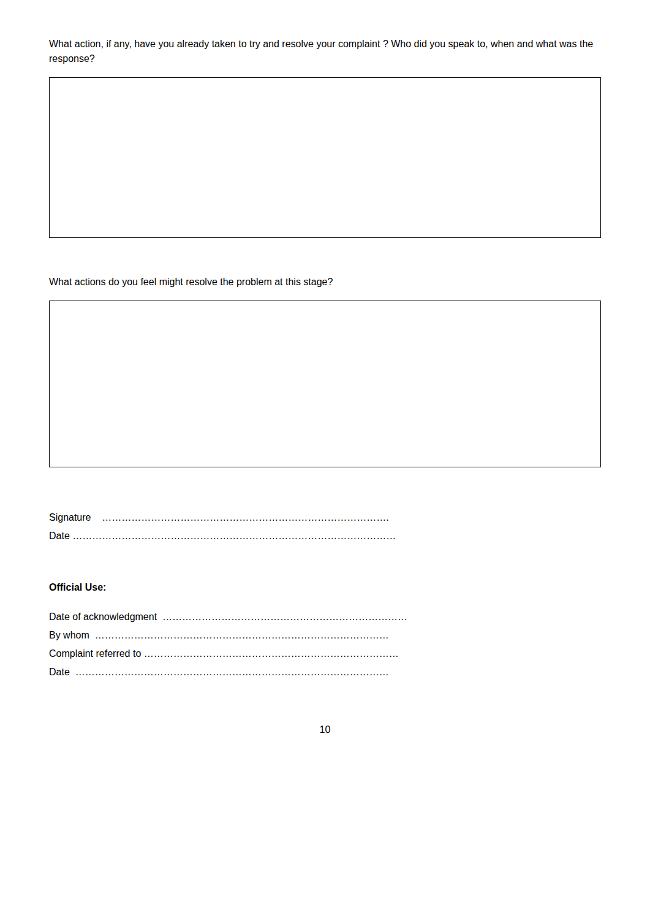What action, if any, have you already taken to try and resolve your complaint ? Who did you speak to, when and what was the response?
What actions do you feel might resolve the problem at this stage?
Signature …………………………………………………………………………….
Date ………………………………………………………………………………………
Official Use:
Date of acknowledgment …………………………………………………………………
By whom ………………………………………………………………………………
Complaint referred to ……………………………………………………………………
Date ……………………………………………………………………………………
10